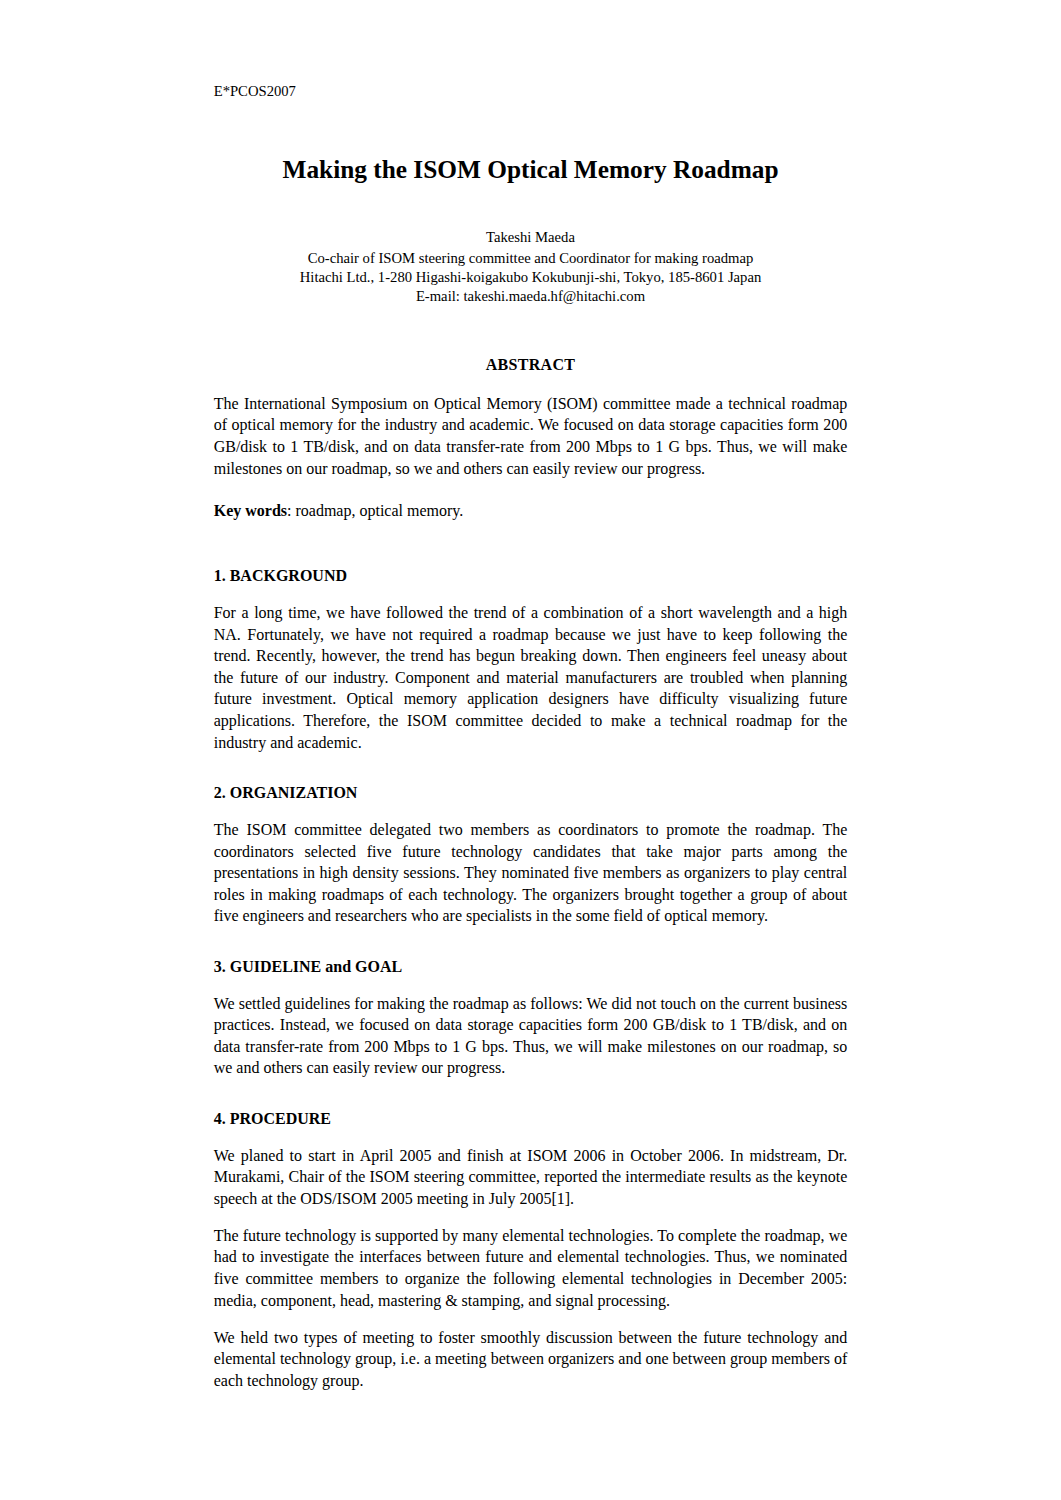E*PCOS2007
Making the ISOM Optical Memory Roadmap
Takeshi Maeda
Co-chair of ISOM steering committee and Coordinator for making roadmap
Hitachi Ltd., 1-280 Higashi-koigakubo Kokubunji-shi, Tokyo, 185-8601 Japan
E-mail: takeshi.maeda.hf@hitachi.com
ABSTRACT
The International Symposium on Optical Memory (ISOM) committee made a technical roadmap of optical memory for the industry and academic. We focused on data storage capacities form 200 GB/disk to 1 TB/disk, and on data transfer-rate from 200 Mbps to 1 G bps. Thus, we will make milestones on our roadmap, so we and others can easily review our progress.
Key words: roadmap, optical memory.
1. BACKGROUND
For a long time, we have followed the trend of a combination of a short wavelength and a high NA. Fortunately, we have not required a roadmap because we just have to keep following the trend. Recently, however, the trend has begun breaking down. Then engineers feel uneasy about the future of our industry. Component and material manufacturers are troubled when planning future investment. Optical memory application designers have difficulty visualizing future applications. Therefore, the ISOM committee decided to make a technical roadmap for the industry and academic.
2. ORGANIZATION
The ISOM committee delegated two members as coordinators to promote the roadmap. The coordinators selected five future technology candidates that take major parts among the presentations in high density sessions. They nominated five members as organizers to play central roles in making roadmaps of each technology. The organizers brought together a group of about five engineers and researchers who are specialists in the some field of optical memory.
3. GUIDELINE and GOAL
We settled guidelines for making the roadmap as follows: We did not touch on the current business practices. Instead, we focused on data storage capacities form 200 GB/disk to 1 TB/disk, and on data transfer-rate from 200 Mbps to 1 G bps. Thus, we will make milestones on our roadmap, so we and others can easily review our progress.
4. PROCEDURE
We planed to start in April 2005 and finish at ISOM 2006 in October 2006. In midstream, Dr. Murakami, Chair of the ISOM steering committee, reported the intermediate results as the keynote speech at the ODS/ISOM 2005 meeting in July 2005[1].
The future technology is supported by many elemental technologies. To complete the roadmap, we had to investigate the interfaces between future and elemental technologies. Thus, we nominated five committee members to organize the following elemental technologies in December 2005: media, component, head, mastering & stamping, and signal processing.
We held two types of meeting to foster smoothly discussion between the future technology and elemental technology group, i.e. a meeting between organizers and one between group members of each technology group.